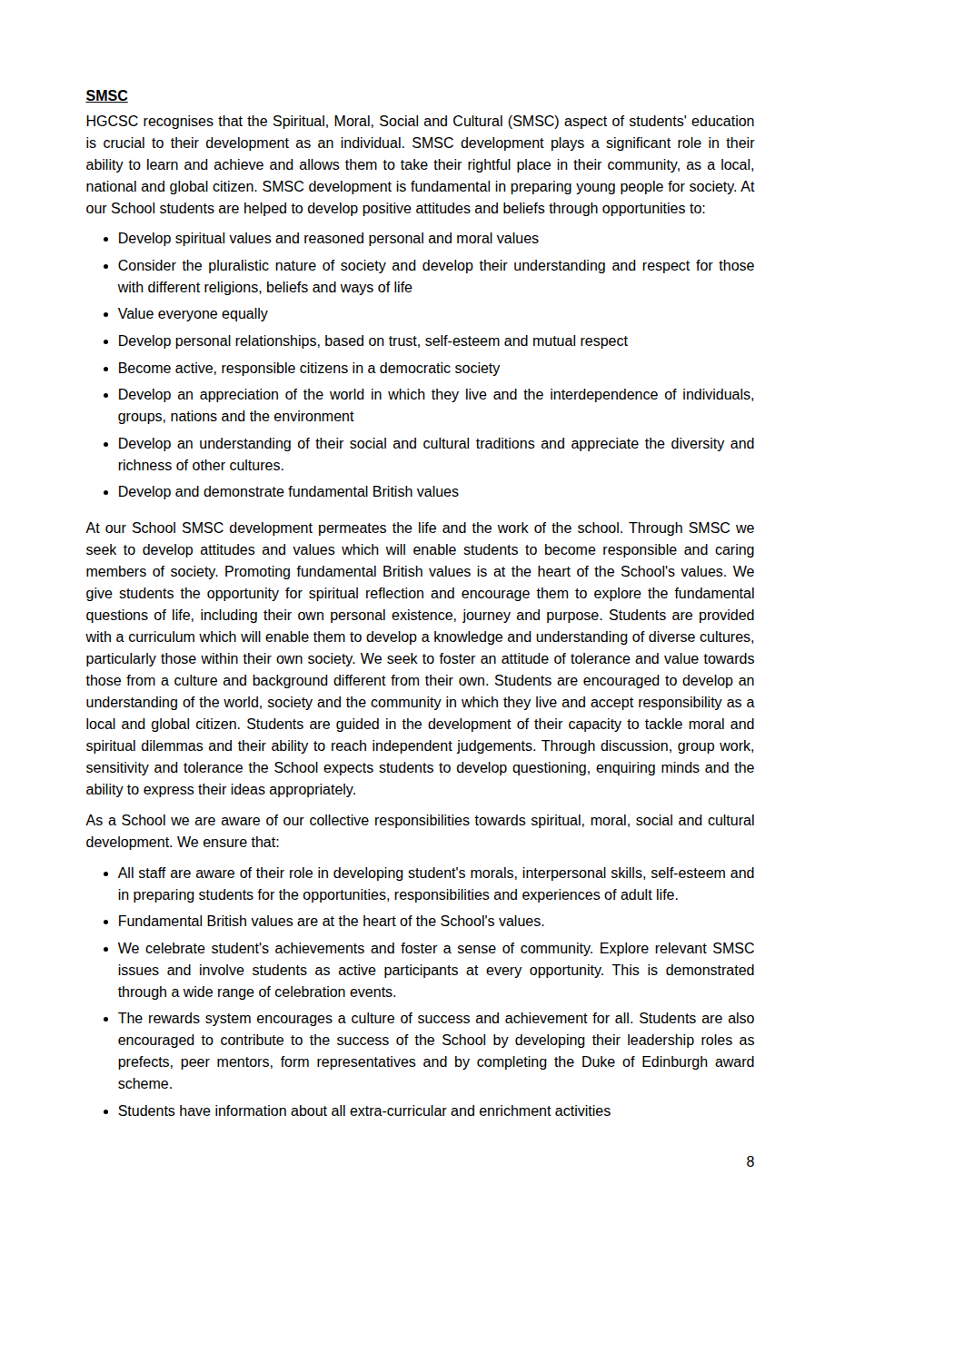SMSC
HGCSC recognises that the Spiritual, Moral, Social and Cultural (SMSC) aspect of students' education is crucial to their development as an individual. SMSC development plays a significant role in their ability to learn and achieve and allows them to take their rightful place in their community, as a local, national and global citizen. SMSC development is fundamental in preparing young people for society. At our School students are helped to develop positive attitudes and beliefs through opportunities to:
Develop spiritual values and reasoned personal and moral values
Consider the pluralistic nature of society and develop their understanding and respect for those with different religions, beliefs and ways of life
Value everyone equally
Develop personal relationships, based on trust, self-esteem and mutual respect
Become active, responsible citizens in a democratic society
Develop an appreciation of the world in which they live and the interdependence of individuals, groups, nations and the environment
Develop an understanding of their social and cultural traditions and appreciate the diversity and richness of other cultures.
Develop and demonstrate fundamental British values
At our School SMSC development permeates the life and the work of the school. Through SMSC we seek to develop attitudes and values which will enable students to become responsible and caring members of society. Promoting fundamental British values is at the heart of the School's values. We give students the opportunity for spiritual reflection and encourage them to explore the fundamental questions of life, including their own personal existence, journey and purpose. Students are provided with a curriculum which will enable them to develop a knowledge and understanding of diverse cultures, particularly those within their own society. We seek to foster an attitude of tolerance and value towards those from a culture and background different from their own. Students are encouraged to develop an understanding of the world, society and the community in which they live and accept responsibility as a local and global citizen. Students are guided in the development of their capacity to tackle moral and spiritual dilemmas and their ability to reach independent judgements. Through discussion, group work, sensitivity and tolerance the School expects students to develop questioning, enquiring minds and the ability to express their ideas appropriately.
As a School we are aware of our collective responsibilities towards spiritual, moral, social and cultural development. We ensure that:
All staff are aware of their role in developing student's morals, interpersonal skills, self-esteem and in preparing students for the opportunities, responsibilities and experiences of adult life.
Fundamental British values are at the heart of the School's values.
We celebrate student's achievements and foster a sense of community. Explore relevant SMSC issues and involve students as active participants at every opportunity. This is demonstrated through a wide range of celebration events.
The rewards system encourages a culture of success and achievement for all. Students are also encouraged to contribute to the success of the School by developing their leadership roles as prefects, peer mentors, form representatives and by completing the Duke of Edinburgh award scheme.
Students have information about all extra-curricular and enrichment activities
8